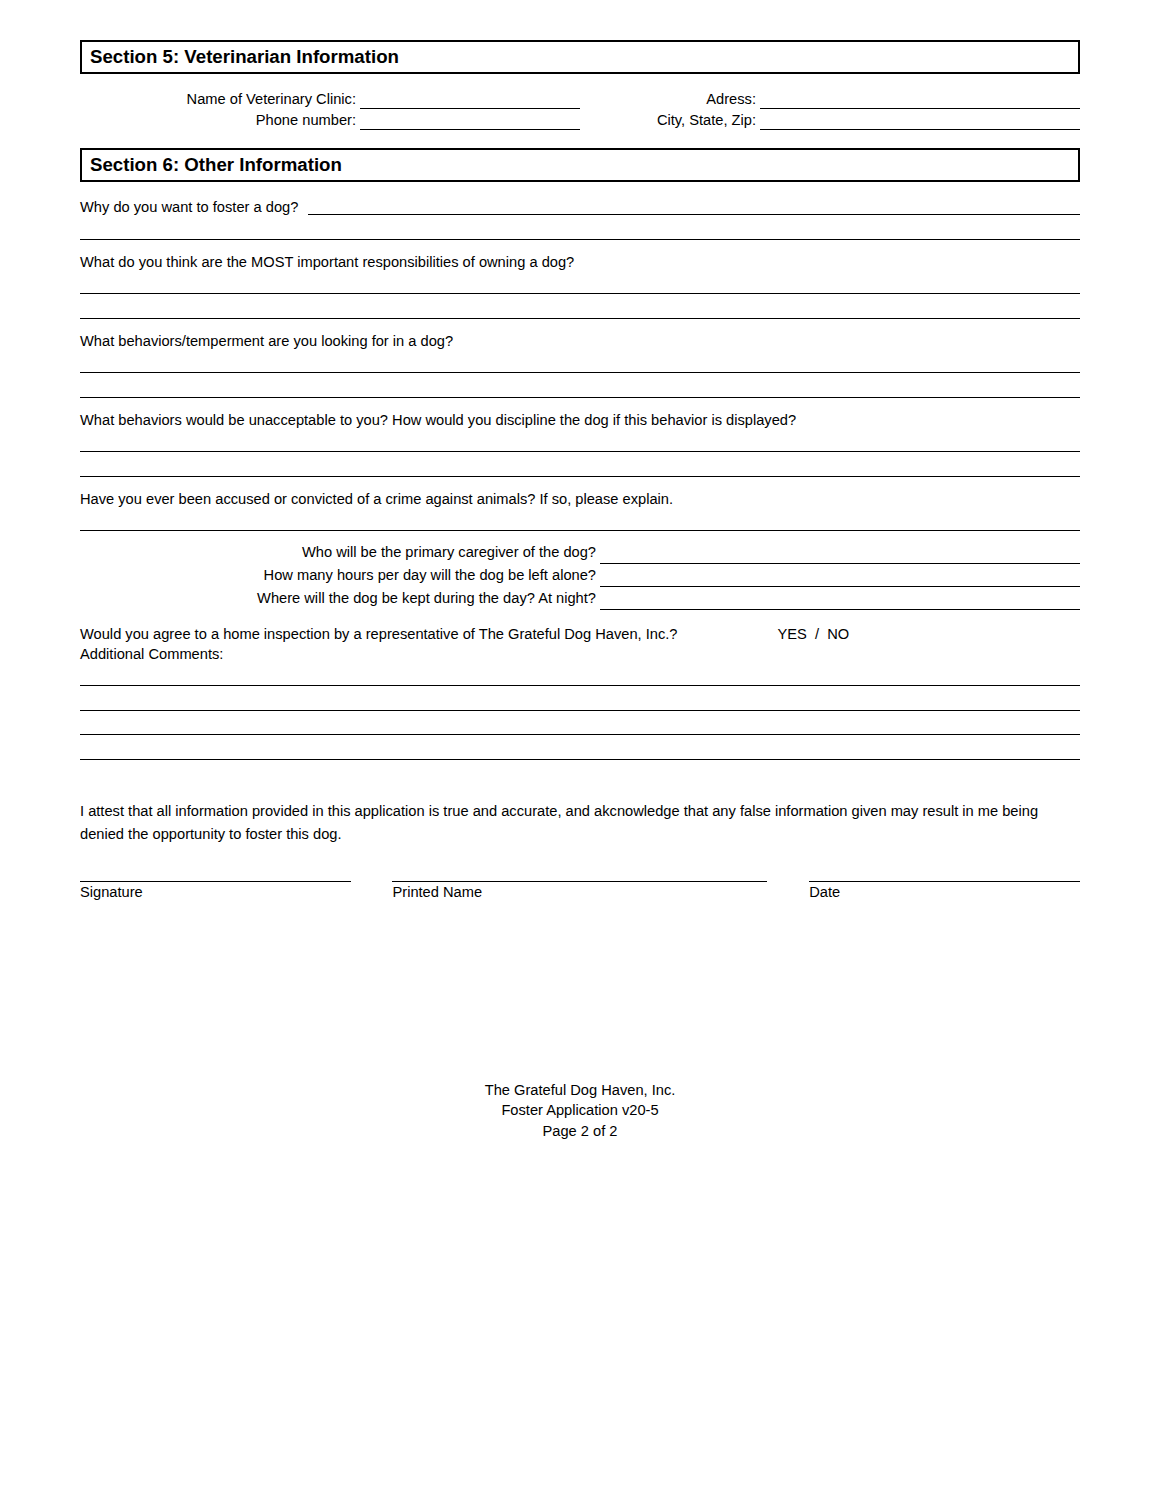Section 5: Veterinarian Information
| Name of Veterinary Clinic: | | Adress: | |
| Phone number: | | City, State, Zip: | |
Section 6: Other Information
Why do you want to foster a dog?
What do you think are the MOST important responsibilities of owning a dog?
What behaviors/temperment are you looking for in a dog?
What behaviors would be unacceptable to you? How would you discipline the dog if this behavior is displayed?
Have you ever been accused or convicted of a crime against animals? If so, please explain.
| Who will be the primary caregiver of the dog? | |
| How many hours per day will the dog be left alone? | |
| Where will the dog be kept during the day? At night? | |
Would you agree to a home inspection by a representative of The Grateful Dog Haven, Inc.? YES / NO
Additional Comments:
I attest that all information provided in this application is true and accurate, and akcnowledge that any false information given may result in me being denied the opportunity to foster this dog.
| Signature | | Printed Name | | Date |
The Grateful Dog Haven, Inc.
Foster Application v20-5
Page 2 of 2